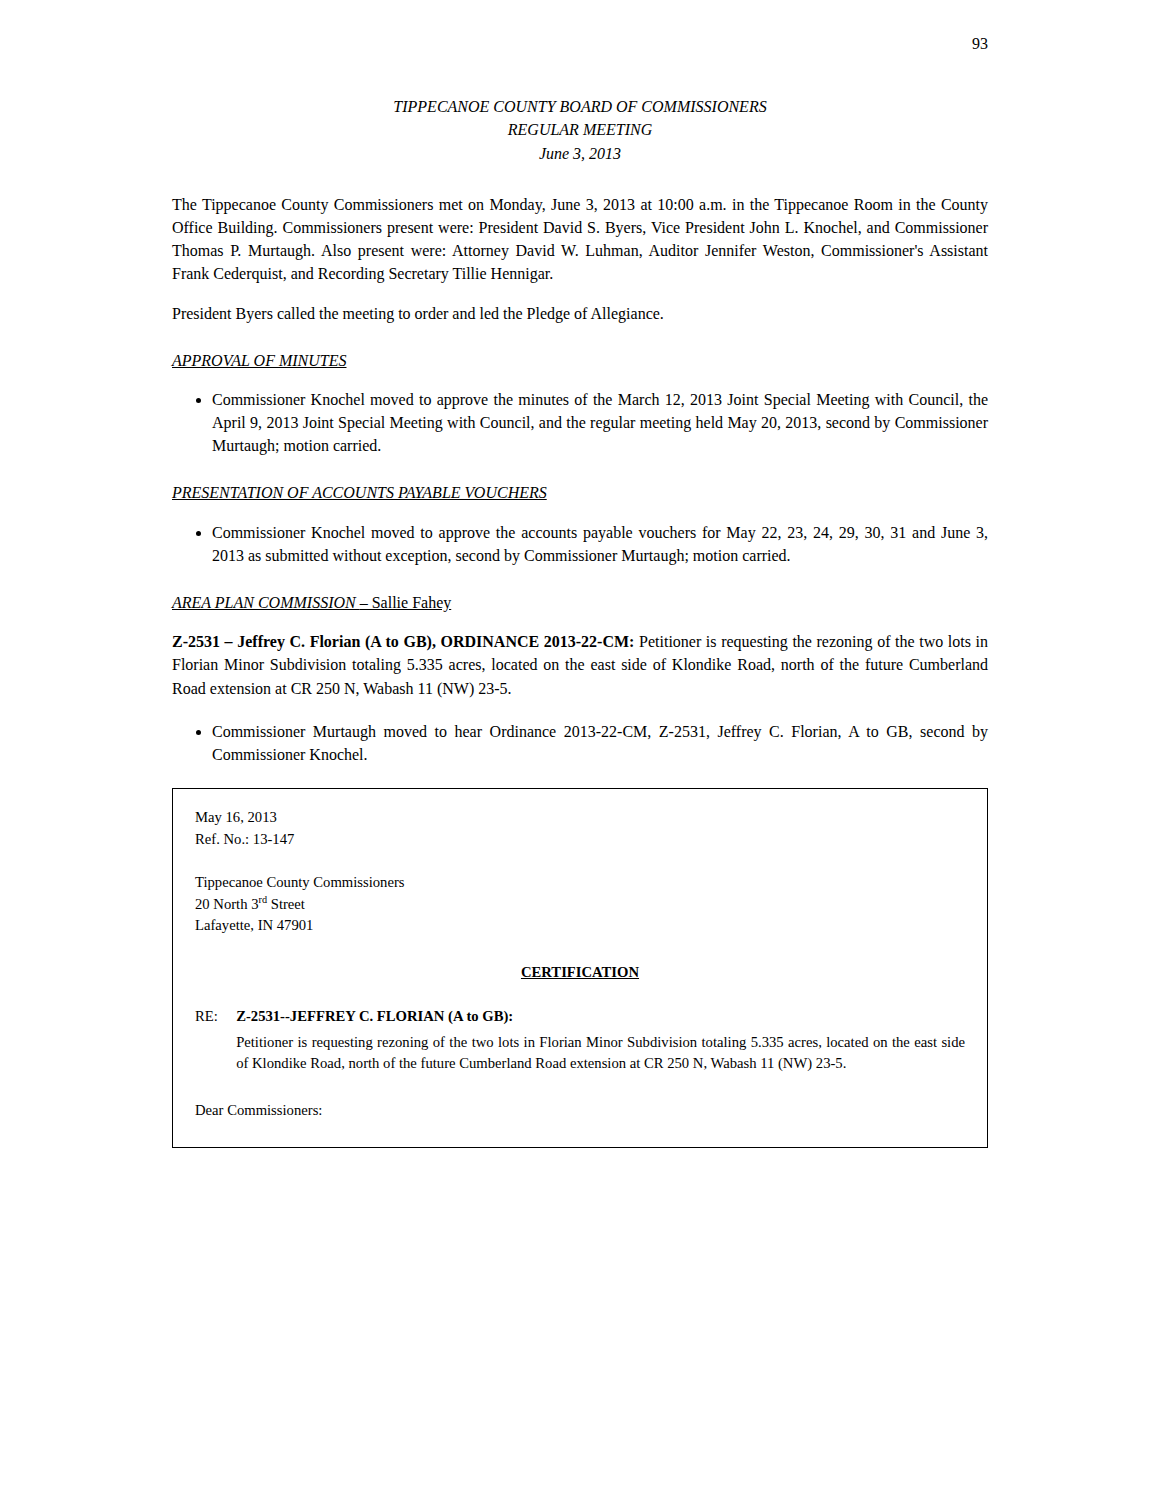93
TIPPECANOE COUNTY BOARD OF COMMISSIONERS REGULAR MEETING June 3, 2013
The Tippecanoe County Commissioners met on Monday, June 3, 2013 at 10:00 a.m. in the Tippecanoe Room in the County Office Building. Commissioners present were: President David S. Byers, Vice President John L. Knochel, and Commissioner Thomas P. Murtaugh. Also present were: Attorney David W. Luhman, Auditor Jennifer Weston, Commissioner's Assistant Frank Cederquist, and Recording Secretary Tillie Hennigar.
President Byers called the meeting to order and led the Pledge of Allegiance.
APPROVAL OF MINUTES
Commissioner Knochel moved to approve the minutes of the March 12, 2013 Joint Special Meeting with Council, the April 9, 2013 Joint Special Meeting with Council, and the regular meeting held May 20, 2013, second by Commissioner Murtaugh; motion carried.
PRESENTATION OF ACCOUNTS PAYABLE VOUCHERS
Commissioner Knochel moved to approve the accounts payable vouchers for May 22, 23, 24, 29, 30, 31 and June 3, 2013 as submitted without exception, second by Commissioner Murtaugh; motion carried.
AREA PLAN COMMISSION – Sallie Fahey
Z-2531 – Jeffrey C. Florian (A to GB), ORDINANCE 2013-22-CM: Petitioner is requesting the rezoning of the two lots in Florian Minor Subdivision totaling 5.335 acres, located on the east side of Klondike Road, north of the future Cumberland Road extension at CR 250 N, Wabash 11 (NW) 23-5.
Commissioner Murtaugh moved to hear Ordinance 2013-22-CM, Z-2531, Jeffrey C. Florian, A to GB, second by Commissioner Knochel.
May 16, 2013
Ref. No.: 13-147
Tippecanoe County Commissioners
20 North 3rd Street
Lafayette, IN 47901
CERTIFICATION
RE:
Z-2531--JEFFREY C. FLORIAN (A to GB):
Petitioner is requesting rezoning of the two lots in Florian Minor Subdivision totaling 5.335 acres, located on the east side of Klondike Road, north of the future Cumberland Road extension at CR 250 N, Wabash 11 (NW) 23-5.
Dear Commissioners: